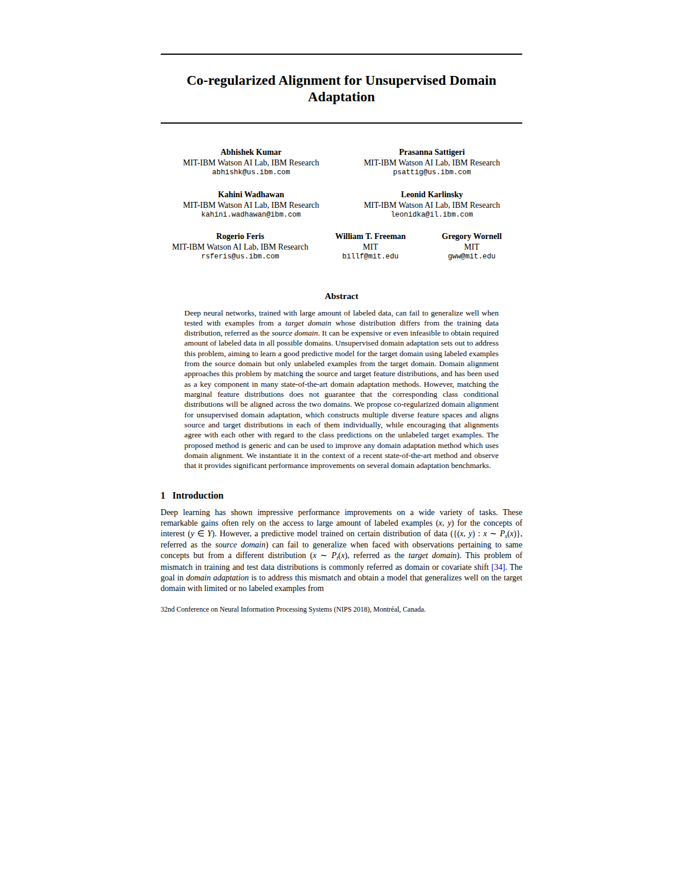Co-regularized Alignment for Unsupervised Domain
Adaptation
| Abhishek Kumar MIT-IBM Watson AI Lab, IBM Research abhishk@us.ibm.com | Prasanna Sattigeri MIT-IBM Watson AI Lab, IBM Research psattig@us.ibm.com |
| Kahini Wadhawan MIT-IBM Watson AI Lab, IBM Research kahini.wadhawan@ibm.com | Leonid Karlinsky MIT-IBM Watson AI Lab, IBM Research leonidka@il.ibm.com |
| Rogerio Feris MIT-IBM Watson AI Lab, IBM Research rsferis@us.ibm.com | William T. Freeman MIT billf@mit.edu | Gregory Wornell MIT gww@mit.edu |
Abstract
Deep neural networks, trained with large amount of labeled data, can fail to generalize well when tested with examples from a target domain whose distribution differs from the training data distribution, referred as the source domain. It can be expensive or even infeasible to obtain required amount of labeled data in all possible domains. Unsupervised domain adaptation sets out to address this problem, aiming to learn a good predictive model for the target domain using labeled examples from the source domain but only unlabeled examples from the target domain. Domain alignment approaches this problem by matching the source and target feature distributions, and has been used as a key component in many state-of-the-art domain adaptation methods. However, matching the marginal feature distributions does not guarantee that the corresponding class conditional distributions will be aligned across the two domains. We propose co-regularized domain alignment for unsupervised domain adaptation, which constructs multiple diverse feature spaces and aligns source and target distributions in each of them individually, while encouraging that alignments agree with each other with regard to the class predictions on the unlabeled target examples. The proposed method is generic and can be used to improve any domain adaptation method which uses domain alignment. We instantiate it in the context of a recent state-of-the-art method and observe that it provides significant performance improvements on several domain adaptation benchmarks.
1 Introduction
Deep learning has shown impressive performance improvements on a wide variety of tasks. These remarkable gains often rely on the access to large amount of labeled examples (x, y) for the concepts of interest (y ∈ Y). However, a predictive model trained on certain distribution of data ({(x, y) : x ∼ Ps(x)}, referred as the source domain) can fail to generalize when faced with observations pertaining to same concepts but from a different distribution (x ∼ Pt(x), referred as the target domain). This problem of mismatch in training and test data distributions is commonly referred as domain or covariate shift [34]. The goal in domain adaptation is to address this mismatch and obtain a model that generalizes well on the target domain with limited or no labeled examples from
32nd Conference on Neural Information Processing Systems (NIPS 2018), Montréal, Canada.